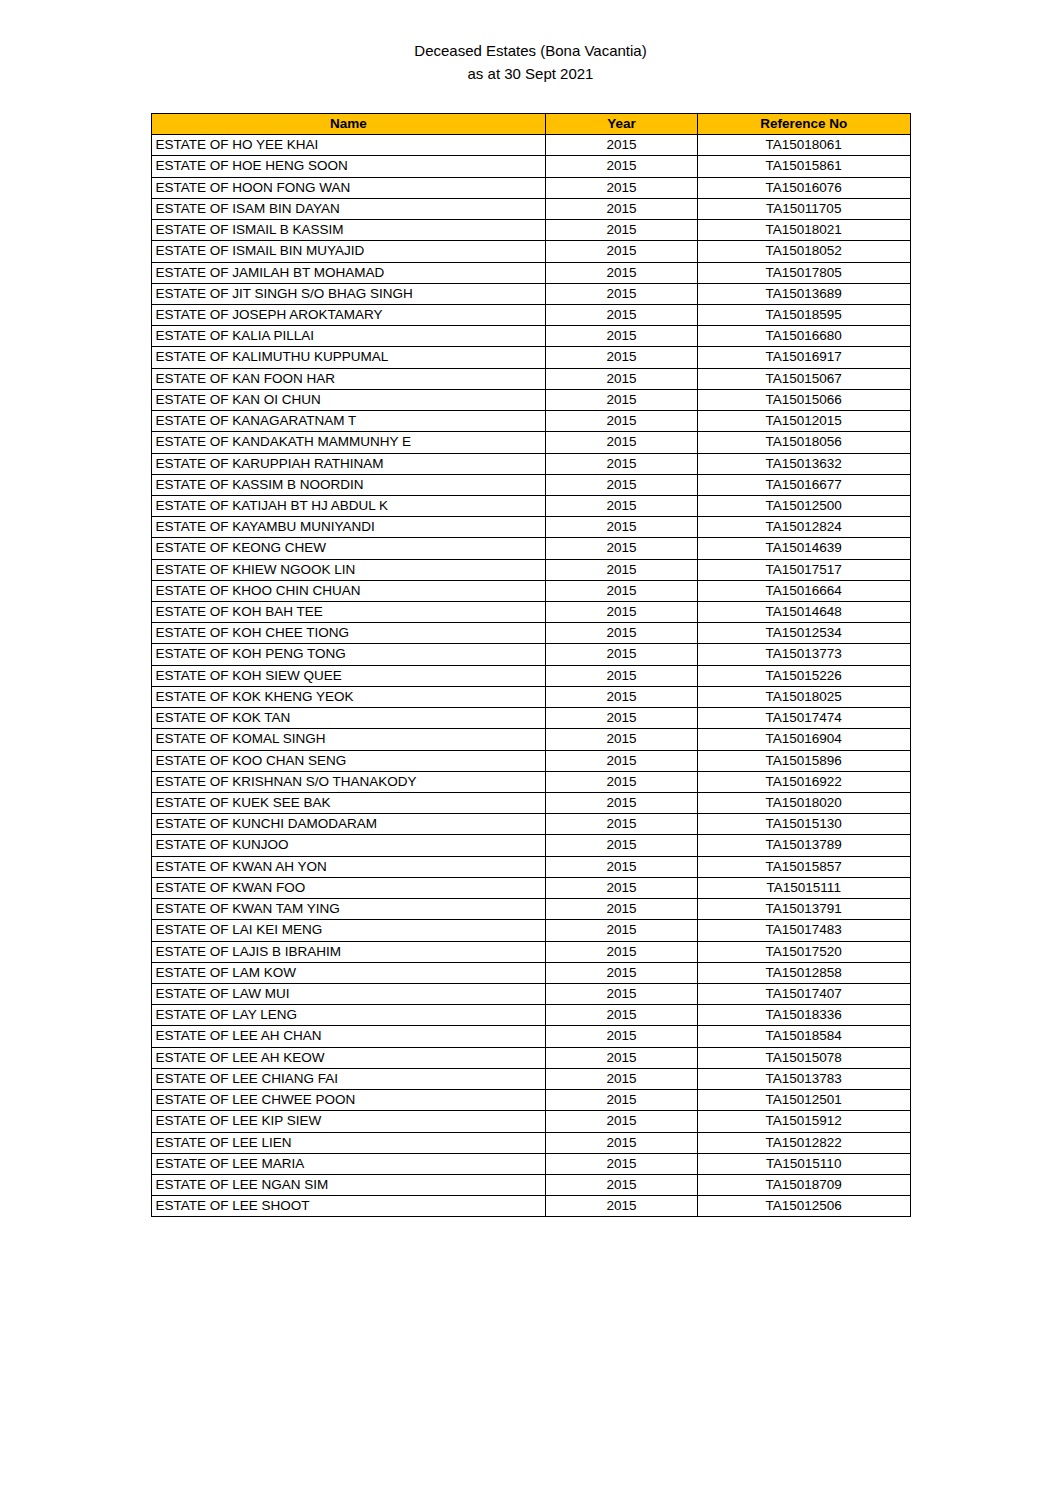Deceased Estates (Bona Vacantia) as at 30 Sept 2021
| Name | Year | Reference No |
| --- | --- | --- |
| ESTATE OF HO YEE KHAI | 2015 | TA15018061 |
| ESTATE OF HOE HENG SOON | 2015 | TA15015861 |
| ESTATE OF HOON FONG WAN | 2015 | TA15016076 |
| ESTATE OF ISAM BIN DAYAN | 2015 | TA15011705 |
| ESTATE OF ISMAIL B KASSIM | 2015 | TA15018021 |
| ESTATE OF ISMAIL BIN MUYAJID | 2015 | TA15018052 |
| ESTATE OF JAMILAH BT MOHAMAD | 2015 | TA15017805 |
| ESTATE OF JIT SINGH S/O BHAG SINGH | 2015 | TA15013689 |
| ESTATE OF JOSEPH AROKTAMARY | 2015 | TA15018595 |
| ESTATE OF KALIA PILLAI | 2015 | TA15016680 |
| ESTATE OF KALIMUTHU KUPPUMAL | 2015 | TA15016917 |
| ESTATE OF KAN FOON HAR | 2015 | TA15015067 |
| ESTATE OF KAN OI CHUN | 2015 | TA15015066 |
| ESTATE OF KANAGARATNAM T | 2015 | TA15012015 |
| ESTATE OF KANDAKATH MAMMUNHY E | 2015 | TA15018056 |
| ESTATE OF KARUPPIAH RATHINAM | 2015 | TA15013632 |
| ESTATE OF KASSIM B NOORDIN | 2015 | TA15016677 |
| ESTATE OF KATIJAH BT HJ ABDUL K | 2015 | TA15012500 |
| ESTATE OF KAYAMBU MUNIYANDI | 2015 | TA15012824 |
| ESTATE OF KEONG CHEW | 2015 | TA15014639 |
| ESTATE OF KHIEW NGOOK LIN | 2015 | TA15017517 |
| ESTATE OF KHOO CHIN CHUAN | 2015 | TA15016664 |
| ESTATE OF KOH BAH TEE | 2015 | TA15014648 |
| ESTATE OF KOH CHEE TIONG | 2015 | TA15012534 |
| ESTATE OF KOH PENG TONG | 2015 | TA15013773 |
| ESTATE OF KOH SIEW QUEE | 2015 | TA15015226 |
| ESTATE OF KOK KHENG YEOK | 2015 | TA15018025 |
| ESTATE OF KOK TAN | 2015 | TA15017474 |
| ESTATE OF KOMAL SINGH | 2015 | TA15016904 |
| ESTATE OF KOO CHAN SENG | 2015 | TA15015896 |
| ESTATE OF KRISHNAN S/O THANAKODY | 2015 | TA15016922 |
| ESTATE OF KUEK SEE BAK | 2015 | TA15018020 |
| ESTATE OF KUNCHI DAMODARAM | 2015 | TA15015130 |
| ESTATE OF KUNJOO | 2015 | TA15013789 |
| ESTATE OF KWAN AH YON | 2015 | TA15015857 |
| ESTATE OF KWAN FOO | 2015 | TA15015111 |
| ESTATE OF KWAN TAM YING | 2015 | TA15013791 |
| ESTATE OF LAI KEI MENG | 2015 | TA15017483 |
| ESTATE OF LAJIS B IBRAHIM | 2015 | TA15017520 |
| ESTATE OF LAM KOW | 2015 | TA15012858 |
| ESTATE OF LAW MUI | 2015 | TA15017407 |
| ESTATE OF LAY LENG | 2015 | TA15018336 |
| ESTATE OF LEE AH CHAN | 2015 | TA15018584 |
| ESTATE OF LEE AH KEOW | 2015 | TA15015078 |
| ESTATE OF LEE CHIANG FAI | 2015 | TA15013783 |
| ESTATE OF LEE CHWEE POON | 2015 | TA15012501 |
| ESTATE OF LEE KIP SIEW | 2015 | TA15015912 |
| ESTATE OF LEE LIEN | 2015 | TA15012822 |
| ESTATE OF LEE MARIA | 2015 | TA15015110 |
| ESTATE OF LEE NGAN SIM | 2015 | TA15018709 |
| ESTATE OF LEE SHOOT | 2015 | TA15012506 |